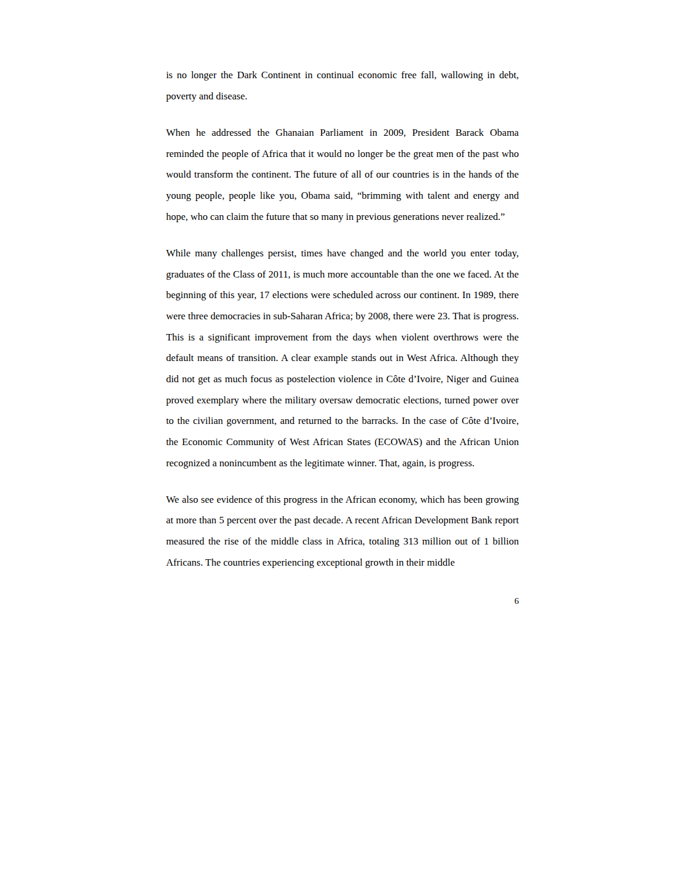is no longer the Dark Continent in continual economic free fall, wallowing in debt, poverty and disease.
When he addressed the Ghanaian Parliament in 2009, President Barack Obama reminded the people of Africa that it would no longer be the great men of the past who would transform the continent. The future of all of our countries is in the hands of the young people, people like you, Obama said, “brimming with talent and energy and hope, who can claim the future that so many in previous generations never realized.”
While many challenges persist, times have changed and the world you enter today, graduates of the Class of 2011, is much more accountable than the one we faced. At the beginning of this year, 17 elections were scheduled across our continent. In 1989, there were three democracies in sub-Saharan Africa; by 2008, there were 23. That is progress. This is a significant improvement from the days when violent overthrows were the default means of transition. A clear example stands out in West Africa. Although they did not get as much focus as postelection violence in Côte d’Ivoire, Niger and Guinea proved exemplary where the military oversaw democratic elections, turned power over to the civilian government, and returned to the barracks. In the case of Côte d’Ivoire, the Economic Community of West African States (ECOWAS) and the African Union recognized a nonincumbent as the legitimate winner. That, again, is progress.
We also see evidence of this progress in the African economy, which has been growing at more than 5 percent over the past decade. A recent African Development Bank report measured the rise of the middle class in Africa, totaling 313 million out of 1 billion Africans. The countries experiencing exceptional growth in their middle
6